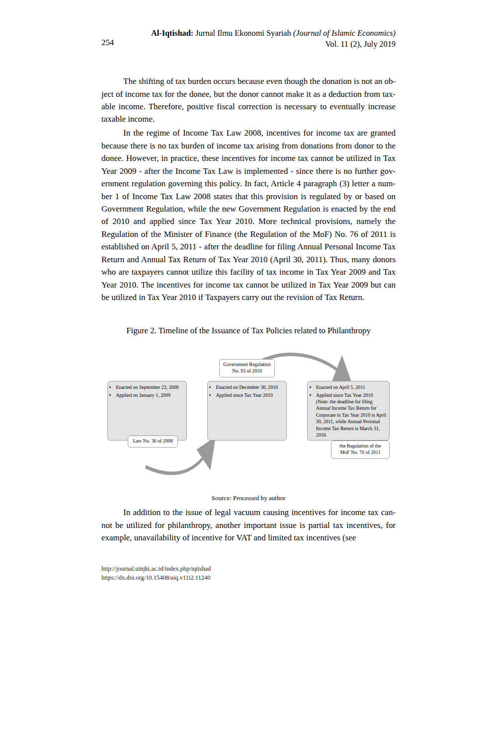254
Al-Iqtishad: Jurnal Ilmu Ekonomi Syariah (Journal of Islamic Economics) Vol. 11 (2), July 2019
The shifting of tax burden occurs because even though the donation is not an object of income tax for the donee, but the donor cannot make it as a deduction from taxable income. Therefore, positive fiscal correction is necessary to eventually increase taxable income.
In the regime of Income Tax Law 2008, incentives for income tax are granted because there is no tax burden of income tax arising from donations from donor to the donee. However, in practice, these incentives for income tax cannot be utilized in Tax Year 2009 - after the Income Tax Law is implemented - since there is no further government regulation governing this policy. In fact, Article 4 paragraph (3) letter a number 1 of Income Tax Law 2008 states that this provision is regulated by or based on Government Regulation, while the new Government Regulation is enacted by the end of 2010 and applied since Tax Year 2010. More technical provisions, namely the Regulation of the Minister of Finance (the Regulation of the MoF) No. 76 of 2011 is established on April 5, 2011 - after the deadline for filing Annual Personal Income Tax Return and Annual Tax Return of Tax Year 2010 (April 30, 2011). Thus, many donors who are taxpayers cannot utilize this facility of tax income in Tax Year 2009 and Tax Year 2010. The incentives for income tax cannot be utilized in Tax Year 2009 but can be utilized in Tax Year 2010 if Taxpayers carry out the revision of Tax Return.
Figure 2. Timeline of the Issuance of Tax Policies related to Philanthropy
Enacted on September 23, 2008
Applied on January 1, 2009
Enacted on December 30, 2010
Applied since Tax Year 2010
Enacted on April 5, 2011
Applied since Tax Year 2010 (Note: the deadline for filing Annual Income Tax Return for Corporate in Tax Year 2010 is April 30, 2011, while Annual Personal Income Tax Return is March 31, 2010.
Law No. 36 of 2008
Government Regulation
No. 93 of 2010
the Regulation of the
MoF No. 76 of 2011
Source: Processed by author
In addition to the issue of legal vacuum causing incentives for income tax cannot be utilized for philanthropy, another important issue is partial tax incentives, for example, unavailability of incentive for VAT and limited tax incentives (see
http://journal.uinjkt.ac.id/index.php/iqtishad
https://dx.doi.org/10.15408/aiq.v11i2.11240